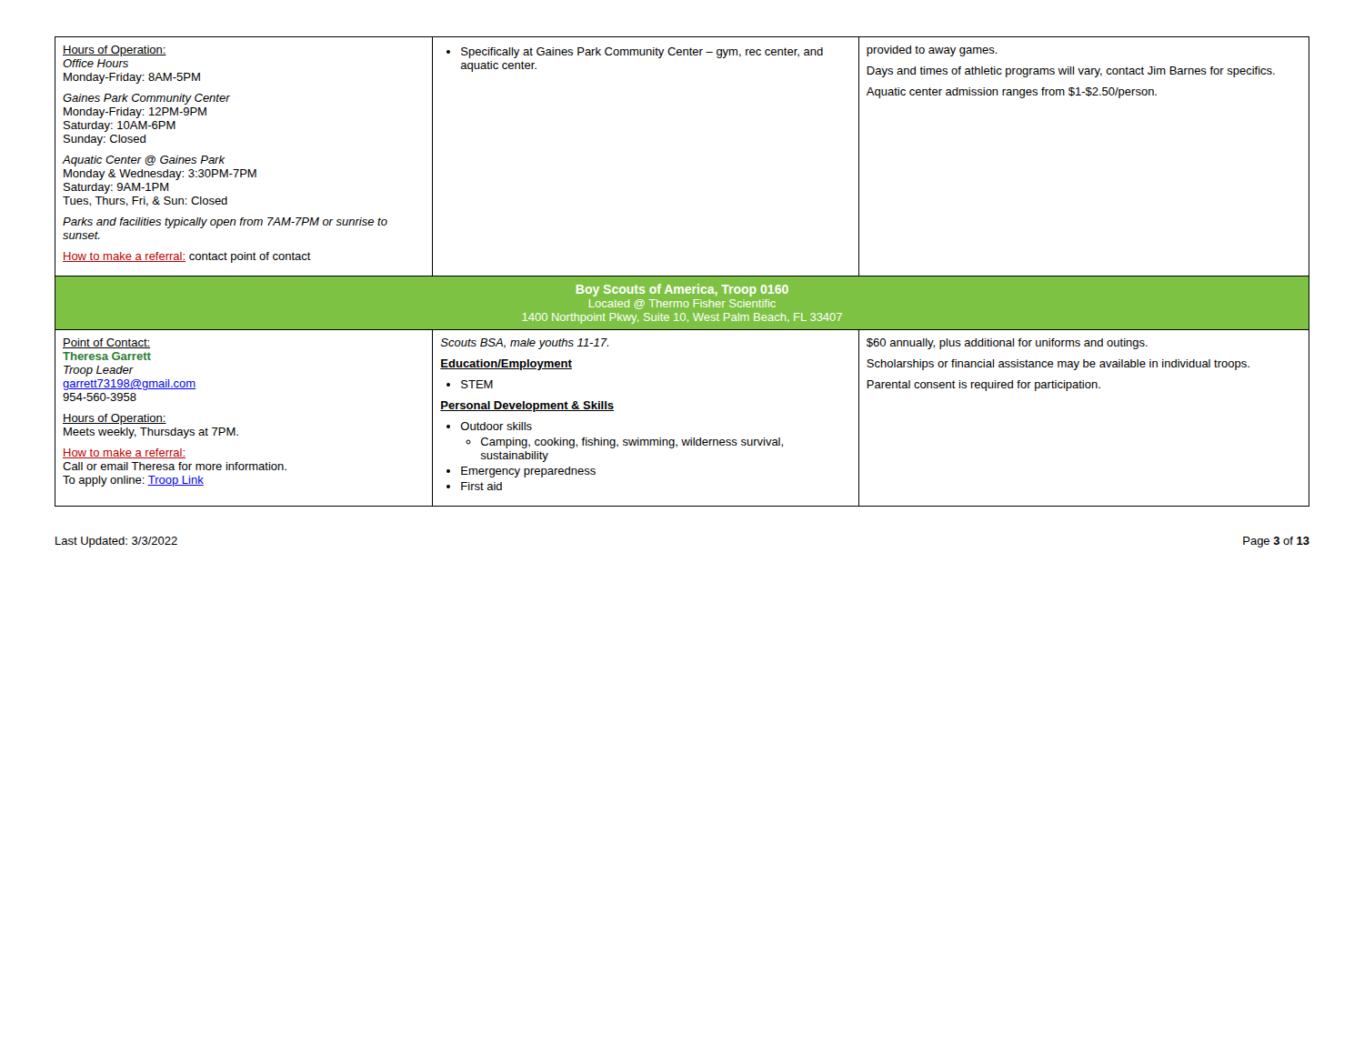| Hours of Operation: Office Hours Monday-Friday: 8AM-5PM Gaines Park Community Center Monday-Friday: 12PM-9PM Saturday: 10AM-6PM Sunday: Closed Aquatic Center @ Gaines Park Monday & Wednesday: 3:30PM-7PM Saturday: 9AM-1PM Tues, Thurs, Fri, & Sun: Closed Parks and facilities typically open from 7AM-7PM or sunrise to sunset. How to make a referral: contact point of contact | Specifically at Gaines Park Community Center – gym, rec center, and aquatic center. | provided to away games. Days and times of athletic programs will vary, contact Jim Barnes for specifics. Aquatic center admission ranges from $1-$2.50/person. |
| Boy Scouts of America, Troop 0160 Located @ Thermo Fisher Scientific 1400 Northpoint Pkwy, Suite 10, West Palm Beach, FL 33407 |
| Point of Contact: Theresa Garrett Troop Leader garrett73198@gmail.com 954-560-3958 Hours of Operation: Meets weekly, Thursdays at 7PM. How to make a referral: Call or email Theresa for more information. To apply online: Troop Link | Scouts BSA, male youths 11-17. Education/Employment STEM Personal Development & Skills Outdoor skills Camping, cooking, fishing, swimming, wilderness survival, sustainability Emergency preparedness First aid | $60 annually, plus additional for uniforms and outings. Scholarships or financial assistance may be available in individual troops. Parental consent is required for participation. |
Last Updated: 3/3/2022
Page 3 of 13